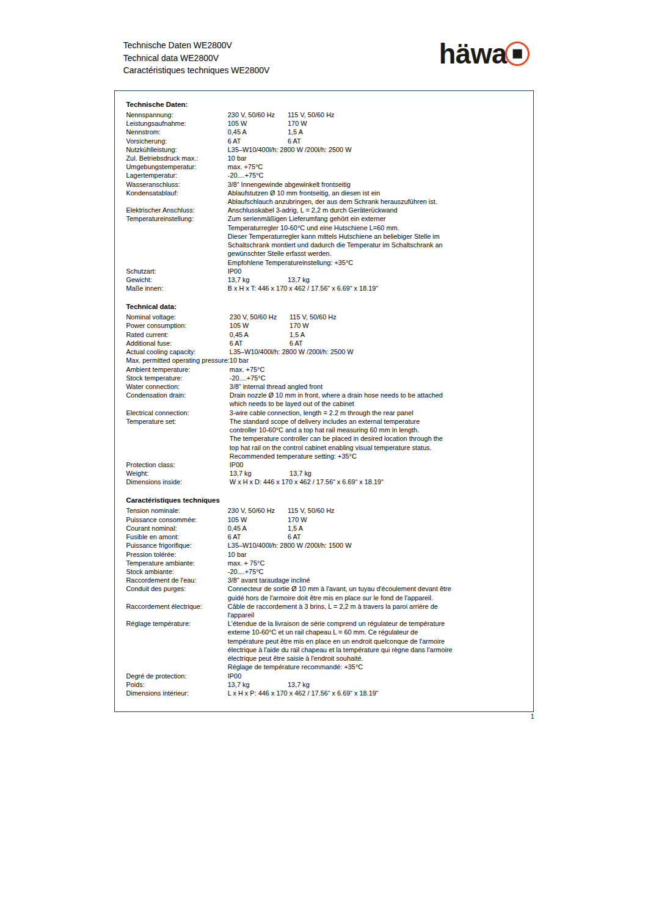Technische Daten WE2800V
Technical data WE2800V
Caractéristiques techniques WE2800V
häwa
Technische Daten:
| Nennspannung: | 230 V, 50/60 Hz 115 V, 50/60 Hz |
| Leistungsaufnahme: | 105 W 170 W |
| Nennstrom: | 0,45 A 1,5 A |
| Vorsicherung: | 6 AT 6 AT |
| Nutzkühlleistung: | L35–W10/400l/h: 2800 W /200l/h: 2500 W |
| Zul. Betriebsdruck max.: | 10 bar |
| Umgebungstemperatur: | max. +75°C |
| Lagertemperatur: | -20....+75°C |
| Wasseranschluss: | 3/8“ Innengewinde abgewinkelt frontseitig |
| Kondensatablauf: | Ablaufstutzen Ø 10 mm frontseitig, an diesen ist ein Ablaufschlauch anzubringen, der aus dem Schrank herauszuführen ist. |
| Elektrischer Anschluss: | Anschlusskabel 3-adrig, L = 2,2 m durch Geräterückwand |
| Temperatureinstellung: | Zum serienmäßigen Lieferumfang gehört ein externer Temperaturregler 10-60°C und eine Hutschiene L=60 mm. Dieser Temperaturregler kann mittels Hutschiene an beliebiger Stelle im Schaltschrank montiert und dadurch die Temperatur im Schaltschrank an gewünschter Stelle erfasst werden. Empfohlene Temperatureinstellung: +35°C |
| Schutzart: | IP00 |
| Gewicht: | 13,7 kg 13,7 kg |
| Maße innen: | B x H x T: 446 x 170 x 462 / 17.56“ x 6.69“ x 18.19“ |
Technical data:
| Nominal voltage: | 230 V, 50/60 Hz 115 V, 50/60 Hz |
| Power consumption: | 105 W 170 W |
| Rated current: | 0,45 A 1,5 A |
| Additional fuse: | 6 AT 6 AT |
| Actual cooling capacity: | L35–W10/400l/h: 2800 W /200l/h: 2500 W |
| Max. permitted operating pressure: | 10 bar |
| Ambient temperature: | max. +75°C |
| Stock temperature: | -20....+75°C |
| Water connection: | 3/8“ internal thread angled front |
| Condensation drain: | Drain nozzle Ø 10 mm in front, where a drain hose needs to be attached which needs to be layed out of the cabinet |
| Electrical connection: | 3-wire cable connection, length = 2.2 m through the rear panel |
| Temperature set: | The standard scope of delivery includes an external temperature controller 10-60°C and a top hat rail measuring 60 mm in length. The temperature controller can be placed in desired location through the top hat rail on the control cabinet enabling visual temperature status. Recommended temperature setting: +35°C |
| Protection class: | IP00 |
| Weight: | 13,7 kg 13,7 kg |
| Dimensions inside: | W x H x D: 446 x 170 x 462 / 17.56“ x 6.69“ x 18.19“ |
Caractéristiques techniques
| Tension nominale: | 230 V, 50/60 Hz 115 V, 50/60 Hz |
| Puissance consommée: | 105 W 170 W |
| Courant nominal: | 0,45 A 1,5 A |
| Fusible en amont: | 6 AT 6 AT |
| Puissance frigorifique: | L35–W10/400l/h: 2800 W /200l/h: 1500 W |
| Pression tolérée: | 10 bar |
| Temperature ambiante: | max. + 75°C |
| Stock ambiante: | -20....+75°C |
| Raccordement de l'eau: | 3/8“ avant taraudage incliné |
| Conduit des purges: | Connecteur de sortie Ø 10 mm à l'avant, un tuyau d'écoulement devant être guidé hors de l'armoire doit être mis en place sur le fond de l'appareil. |
| Raccordement électrique: | Câble de raccordement à 3 brins, L = 2,2 m à travers la paroi arrière de l'appareil |
| Réglage température: | L'étendue de la livraison de série comprend un régulateur de température externe 10-60°C et un rail chapeau L = 60 mm. Ce régulateur de température peut être mis en place en un endroit quelconque de l'armoire électrique à l'aide du rail chapeau et la température qui règne dans l'armoire électrique peut être saisie à l'endroit souhaité. Réglage de température recommandé: +35°C |
| Degré de protection: | IP00 |
| Poids: | 13,7 kg 13,7 kg |
| Dimensions intérieur: | L x H x P: 446 x 170 x 462 / 17.56“ x 6.69“ x 18.19“ |
1